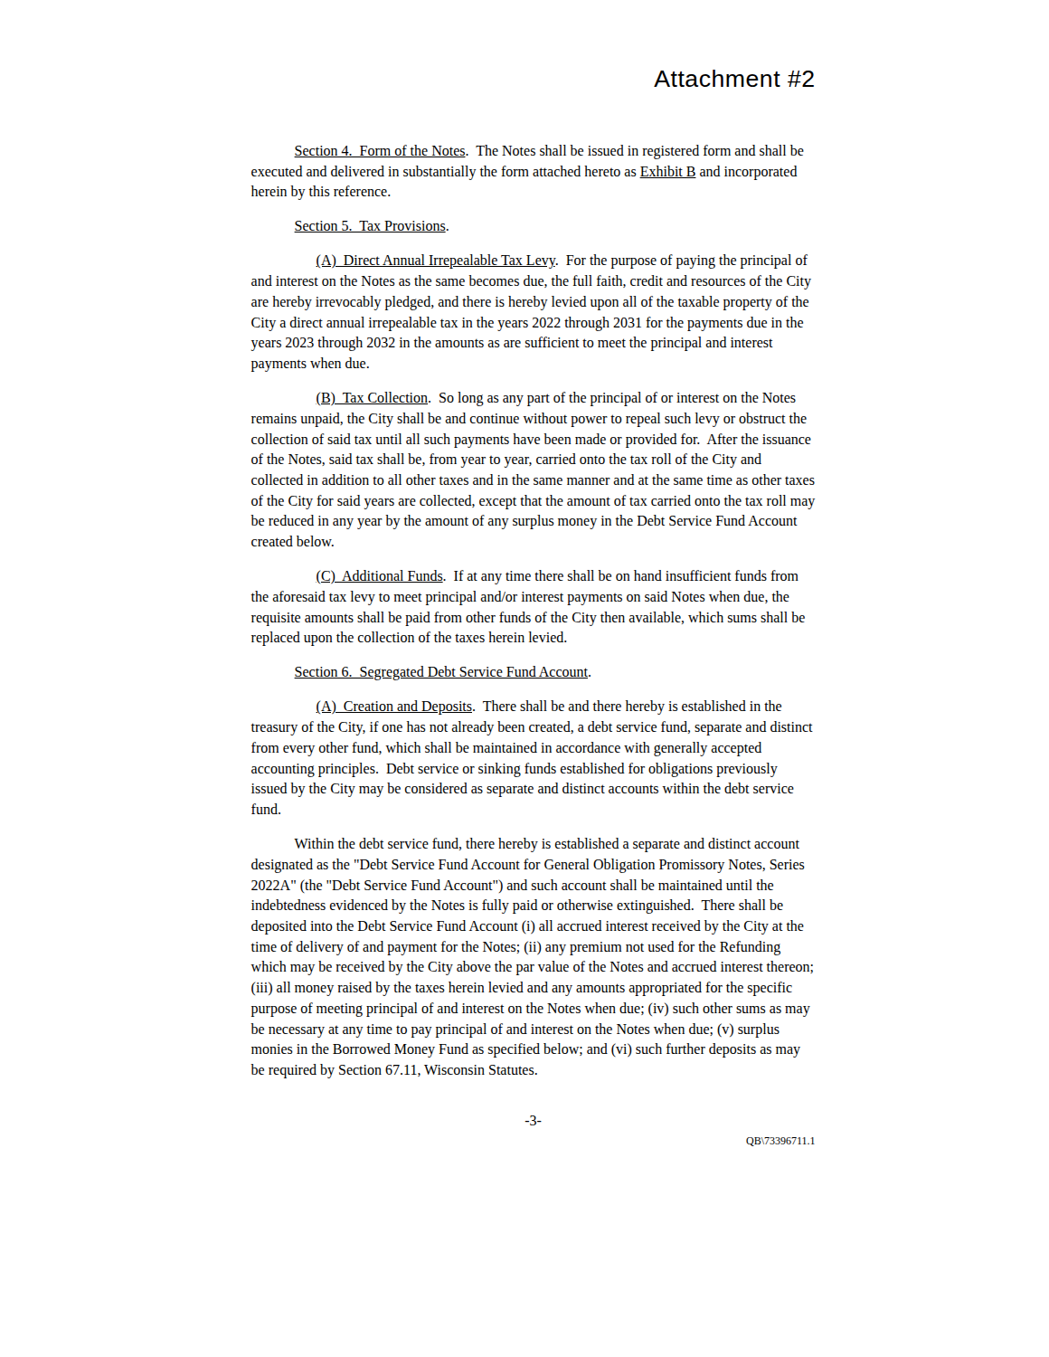Attachment #2
Section 4. Form of the Notes. The Notes shall be issued in registered form and shall be executed and delivered in substantially the form attached hereto as Exhibit B and incorporated herein by this reference.
Section 5. Tax Provisions.
(A) Direct Annual Irrepealable Tax Levy. For the purpose of paying the principal of and interest on the Notes as the same becomes due, the full faith, credit and resources of the City are hereby irrevocably pledged, and there is hereby levied upon all of the taxable property of the City a direct annual irrepealable tax in the years 2022 through 2031 for the payments due in the years 2023 through 2032 in the amounts as are sufficient to meet the principal and interest payments when due.
(B) Tax Collection. So long as any part of the principal of or interest on the Notes remains unpaid, the City shall be and continue without power to repeal such levy or obstruct the collection of said tax until all such payments have been made or provided for. After the issuance of the Notes, said tax shall be, from year to year, carried onto the tax roll of the City and collected in addition to all other taxes and in the same manner and at the same time as other taxes of the City for said years are collected, except that the amount of tax carried onto the tax roll may be reduced in any year by the amount of any surplus money in the Debt Service Fund Account created below.
(C) Additional Funds. If at any time there shall be on hand insufficient funds from the aforesaid tax levy to meet principal and/or interest payments on said Notes when due, the requisite amounts shall be paid from other funds of the City then available, which sums shall be replaced upon the collection of the taxes herein levied.
Section 6. Segregated Debt Service Fund Account.
(A) Creation and Deposits. There shall be and there hereby is established in the treasury of the City, if one has not already been created, a debt service fund, separate and distinct from every other fund, which shall be maintained in accordance with generally accepted accounting principles. Debt service or sinking funds established for obligations previously issued by the City may be considered as separate and distinct accounts within the debt service fund.
Within the debt service fund, there hereby is established a separate and distinct account designated as the "Debt Service Fund Account for General Obligation Promissory Notes, Series 2022A" (the "Debt Service Fund Account") and such account shall be maintained until the indebtedness evidenced by the Notes is fully paid or otherwise extinguished. There shall be deposited into the Debt Service Fund Account (i) all accrued interest received by the City at the time of delivery of and payment for the Notes; (ii) any premium not used for the Refunding which may be received by the City above the par value of the Notes and accrued interest thereon; (iii) all money raised by the taxes herein levied and any amounts appropriated for the specific purpose of meeting principal of and interest on the Notes when due; (iv) such other sums as may be necessary at any time to pay principal of and interest on the Notes when due; (v) surplus monies in the Borrowed Money Fund as specified below; and (vi) such further deposits as may be required by Section 67.11, Wisconsin Statutes.
-3-
QB\73396711.1